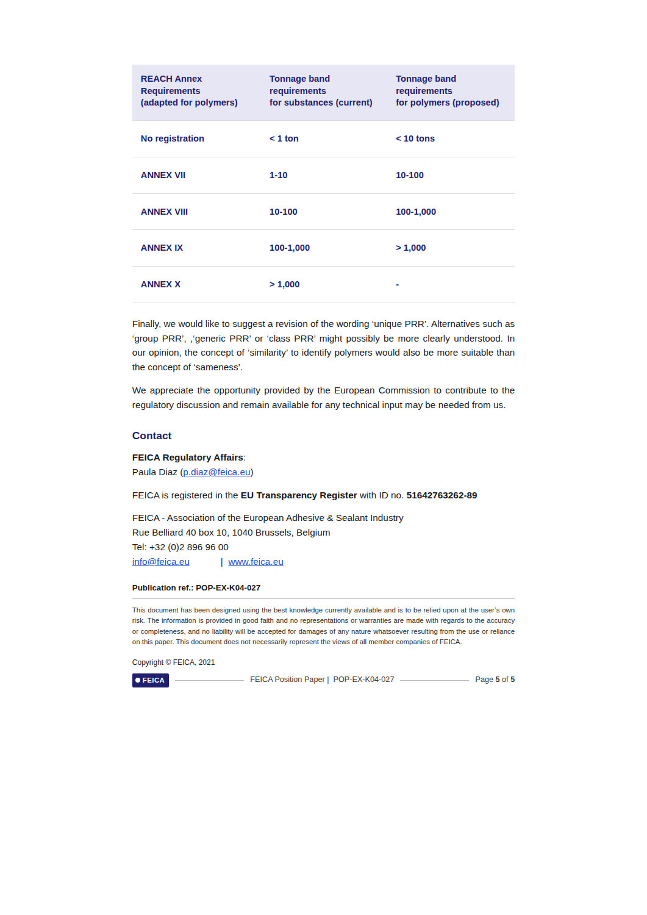| REACH Annex Requirements (adapted for polymers) | Tonnage band requirements for substances (current) | Tonnage band requirements for polymers (proposed) |
| --- | --- | --- |
| No registration | < 1 ton | < 10 tons |
| ANNEX VII | 1-10 | 10-100 |
| ANNEX VIII | 10-100 | 100-1,000 |
| ANNEX IX | 100-1,000 | > 1,000 |
| ANNEX X | > 1,000 | - |
Finally, we would like to suggest a revision of the wording ‘unique PRR’. Alternatives such as ‘group PRR’, ,‘generic PRR’ or ‘class PRR’ might possibly be more clearly understood. In our opinion, the concept of ‘similarity’ to identify polymers would also be more suitable than the concept of ‘sameness’.
We appreciate the opportunity provided by the European Commission to contribute to the regulatory discussion and remain available for any technical input may be needed from us.
Contact
FEICA Regulatory Affairs:
Paula Diaz (p.diaz@feica.eu)
FEICA is registered in the EU Transparency Register with ID no. 51642763262-89
FEICA - Association of the European Adhesive & Sealant Industry
Rue Belliard 40 box 10, 1040 Brussels, Belgium
Tel: +32 (0)2 896 96 00
info@feica.eu | www.feica.eu
Publication ref.: POP-EX-K04-027
This document has been designed using the best knowledge currently available and is to be relied upon at the user’s own risk. The information is provided in good faith and no representations or warranties are made with regards to the accuracy or completeness, and no liability will be accepted for damages of any nature whatsoever resulting from the use or reliance on this paper. This document does not necessarily represent the views of all member companies of FEICA.
Copyright © FEICA, 2021
FEICA FEICA Position Paper | POP-EX-K04-027 Page 5 of 5